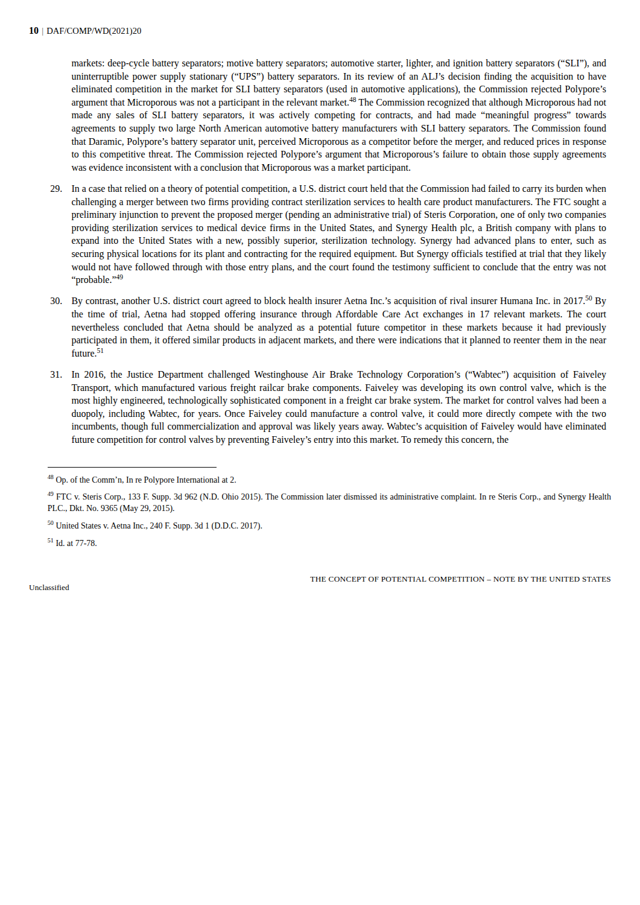10|DAF/COMP/WD(2021)20
markets: deep-cycle battery separators; motive battery separators; automotive starter, lighter, and ignition battery separators (“SLI”), and uninterruptible power supply stationary (“UPS”) battery separators. In its review of an ALJ’s decision finding the acquisition to have eliminated competition in the market for SLI battery separators (used in automotive applications), the Commission rejected Polypore’s argument that Microporous was not a participant in the relevant market.48 The Commission recognized that although Microporous had not made any sales of SLI battery separators, it was actively competing for contracts, and had made “meaningful progress” towards agreements to supply two large North American automotive battery manufacturers with SLI battery separators. The Commission found that Daramic, Polypore’s battery separator unit, perceived Microporous as a competitor before the merger, and reduced prices in response to this competitive threat. The Commission rejected Polypore’s argument that Microporous’s failure to obtain those supply agreements was evidence inconsistent with a conclusion that Microporous was a market participant.
29. In a case that relied on a theory of potential competition, a U.S. district court held that the Commission had failed to carry its burden when challenging a merger between two firms providing contract sterilization services to health care product manufacturers. The FTC sought a preliminary injunction to prevent the proposed merger (pending an administrative trial) of Steris Corporation, one of only two companies providing sterilization services to medical device firms in the United States, and Synergy Health plc, a British company with plans to expand into the United States with a new, possibly superior, sterilization technology. Synergy had advanced plans to enter, such as securing physical locations for its plant and contracting for the required equipment. But Synergy officials testified at trial that they likely would not have followed through with those entry plans, and the court found the testimony sufficient to conclude that the entry was not “probable.”49
30. By contrast, another U.S. district court agreed to block health insurer Aetna Inc.’s acquisition of rival insurer Humana Inc. in 2017.50 By the time of trial, Aetna had stopped offering insurance through Affordable Care Act exchanges in 17 relevant markets. The court nevertheless concluded that Aetna should be analyzed as a potential future competitor in these markets because it had previously participated in them, it offered similar products in adjacent markets, and there were indications that it planned to reenter them in the near future.51
31. In 2016, the Justice Department challenged Westinghouse Air Brake Technology Corporation’s (“Wabtec”) acquisition of Faiveley Transport, which manufactured various freight railcar brake components. Faiveley was developing its own control valve, which is the most highly engineered, technologically sophisticated component in a freight car brake system. The market for control valves had been a duopoly, including Wabtec, for years. Once Faiveley could manufacture a control valve, it could more directly compete with the two incumbents, though full commercialization and approval was likely years away. Wabtec’s acquisition of Faiveley would have eliminated future competition for control valves by preventing Faiveley’s entry into this market. To remedy this concern, the
48 Op. of the Comm’n, In re Polypore International at 2.
49 FTC v. Steris Corp., 133 F. Supp. 3d 962 (N.D. Ohio 2015). The Commission later dismissed its administrative complaint. In re Steris Corp., and Synergy Health PLC., Dkt. No. 9365 (May 29, 2015).
50 United States v. Aetna Inc., 240 F. Supp. 3d 1 (D.D.C. 2017).
51 Id. at 77-78.
The concept of potential competition – Note by the United States
Unclassified